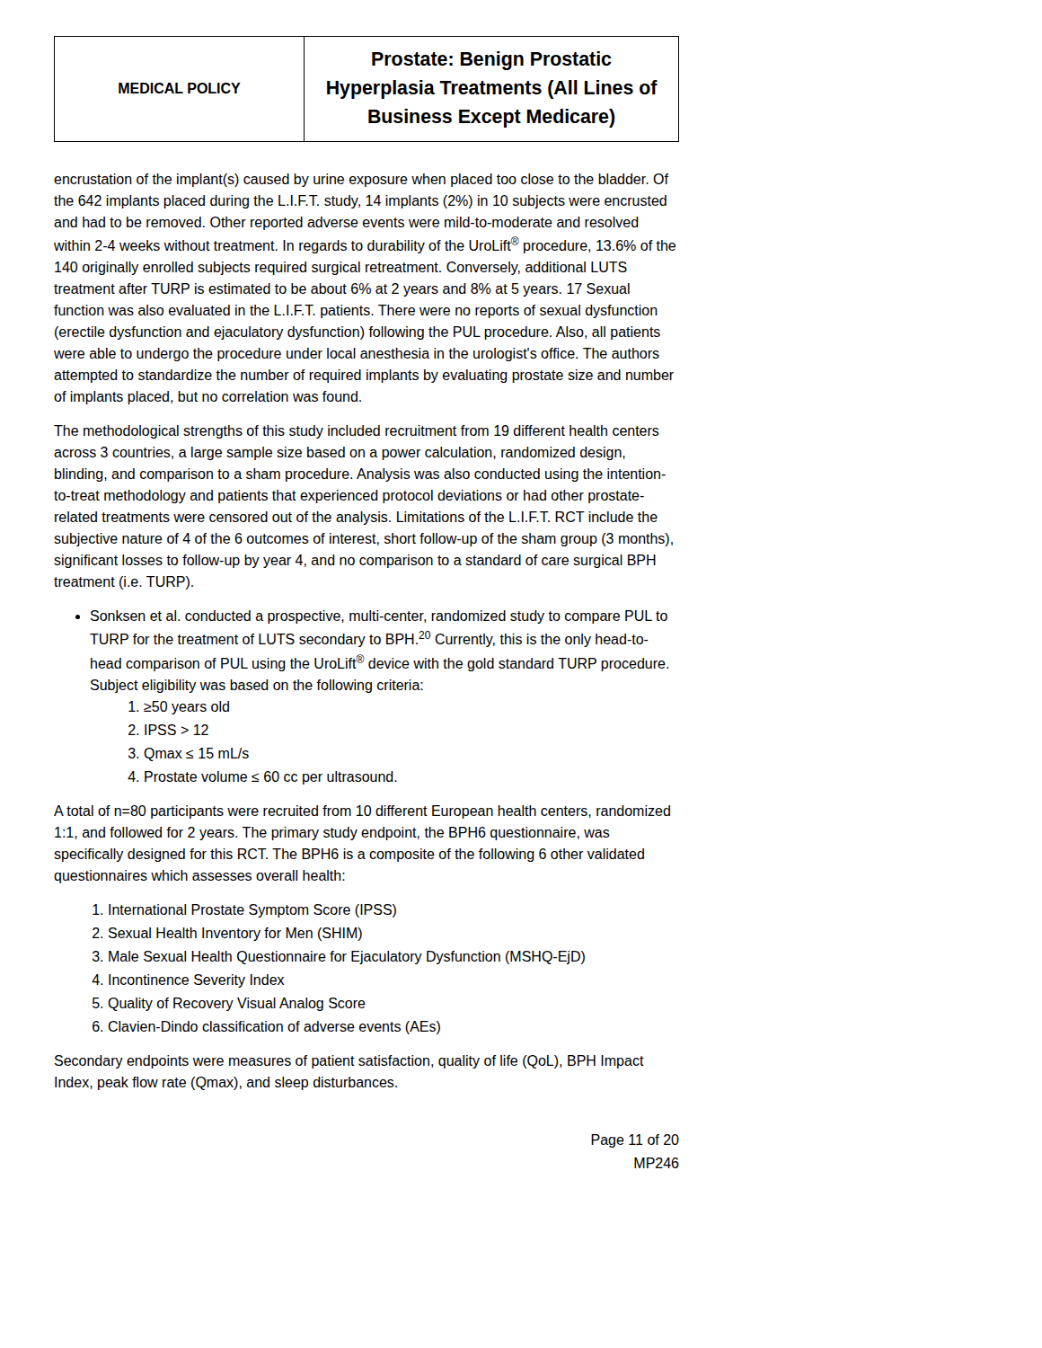| MEDICAL POLICY | Prostate: Benign Prostatic Hyperplasia Treatments (All Lines of Business Except Medicare) |
encrustation of the implant(s) caused by urine exposure when placed too close to the bladder. Of the 642 implants placed during the L.I.F.T. study, 14 implants (2%) in 10 subjects were encrusted and had to be removed. Other reported adverse events were mild-to-moderate and resolved within 2-4 weeks without treatment. In regards to durability of the UroLift® procedure, 13.6% of the 140 originally enrolled subjects required surgical retreatment. Conversely, additional LUTS treatment after TURP is estimated to be about 6% at 2 years and 8% at 5 years. 17 Sexual function was also evaluated in the L.I.F.T. patients. There were no reports of sexual dysfunction (erectile dysfunction and ejaculatory dysfunction) following the PUL procedure. Also, all patients were able to undergo the procedure under local anesthesia in the urologist's office. The authors attempted to standardize the number of required implants by evaluating prostate size and number of implants placed, but no correlation was found.
The methodological strengths of this study included recruitment from 19 different health centers across 3 countries, a large sample size based on a power calculation, randomized design, blinding, and comparison to a sham procedure. Analysis was also conducted using the intention-to-treat methodology and patients that experienced protocol deviations or had other prostate-related treatments were censored out of the analysis. Limitations of the L.I.F.T. RCT include the subjective nature of 4 of the 6 outcomes of interest, short follow-up of the sham group (3 months), significant losses to follow-up by year 4, and no comparison to a standard of care surgical BPH treatment (i.e. TURP).
Sonksen et al. conducted a prospective, multi-center, randomized study to compare PUL to TURP for the treatment of LUTS secondary to BPH.20 Currently, this is the only head-to-head comparison of PUL using the UroLift® device with the gold standard TURP procedure. Subject eligibility was based on the following criteria:
≥50 years old
IPSS > 12
Qmax ≤ 15 mL/s
Prostate volume ≤ 60 cc per ultrasound.
A total of n=80 participants were recruited from 10 different European health centers, randomized 1:1, and followed for 2 years. The primary study endpoint, the BPH6 questionnaire, was specifically designed for this RCT. The BPH6 is a composite of the following 6 other validated questionnaires which assesses overall health:
International Prostate Symptom Score (IPSS)
Sexual Health Inventory for Men (SHIM)
Male Sexual Health Questionnaire for Ejaculatory Dysfunction (MSHQ-EjD)
Incontinence Severity Index
Quality of Recovery Visual Analog Score
Clavien-Dindo classification of adverse events (AEs)
Secondary endpoints were measures of patient satisfaction, quality of life (QoL), BPH Impact Index, peak flow rate (Qmax), and sleep disturbances.
Page 11 of 20
MP246